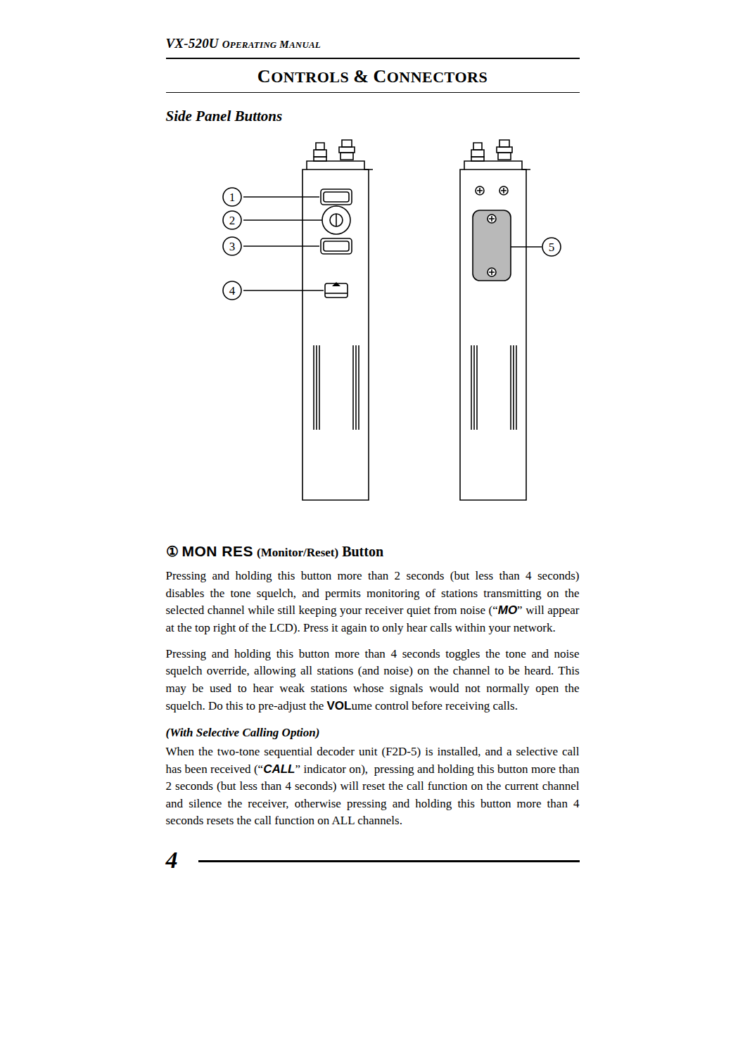VX-520U OPERATING MANUAL
CONTROLS & CONNECTORS
Side Panel Buttons
1 2 3 4 5
① MON RES (Monitor/Reset) Button
Pressing and holding this button more than 2 seconds (but less than 4 seconds) disables the tone squelch, and permits monitoring of stations transmitting on the selected channel while still keeping your receiver quiet from noise (“MO” will appear at the top right of the LCD). Press it again to only hear calls within your network.
Pressing and holding this button more than 4 seconds toggles the tone and noise squelch override, allowing all stations (and noise) on the channel to be heard. This may be used to hear weak stations whose signals would not normally open the squelch. Do this to pre-adjust the VOLume control before receiving calls.
(With Selective Calling Option)
When the two-tone sequential decoder unit (F2D-5) is installed, and a selective call has been received (“CALL” indicator on), pressing and holding this button more than 2 seconds (but less than 4 seconds) will reset the call function on the current channel and silence the receiver, otherwise pressing and holding this button more than 4 seconds resets the call function on ALL channels.
4